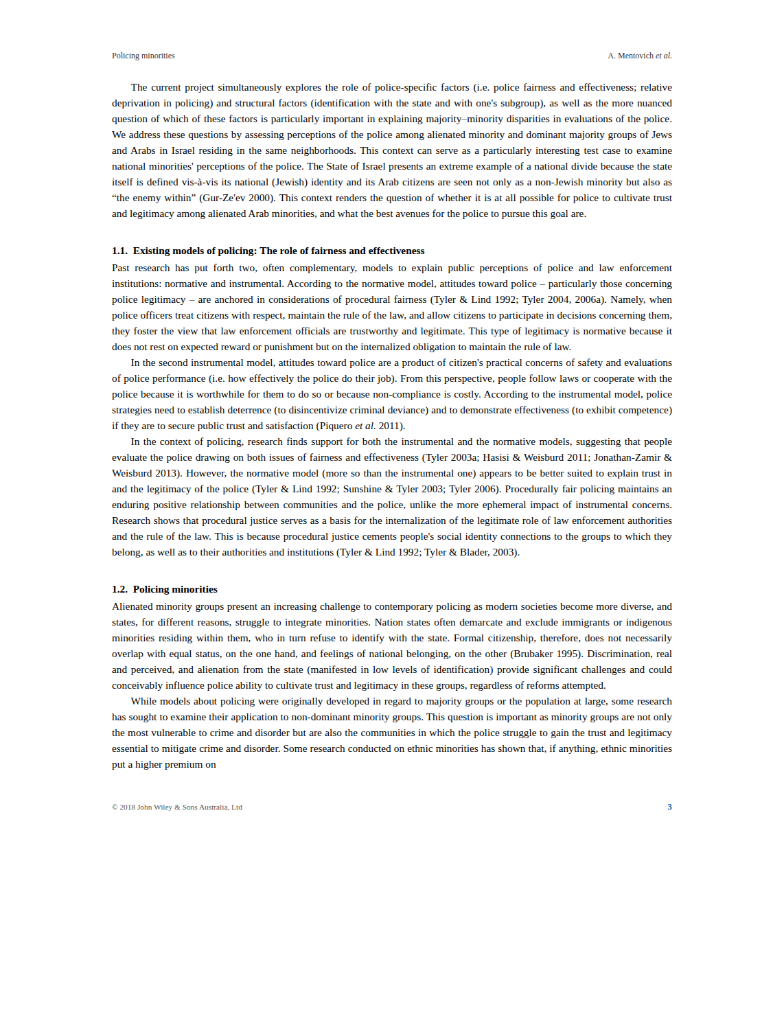Policing minorities A. Mentovich et al.
The current project simultaneously explores the role of police-specific factors (i.e. police fairness and effectiveness; relative deprivation in policing) and structural factors (identification with the state and with one's subgroup), as well as the more nuanced question of which of these factors is particularly important in explaining majority–minority disparities in evaluations of the police. We address these questions by assessing perceptions of the police among alienated minority and dominant majority groups of Jews and Arabs in Israel residing in the same neighborhoods. This context can serve as a particularly interesting test case to examine national minorities' perceptions of the police. The State of Israel presents an extreme example of a national divide because the state itself is defined vis-à-vis its national (Jewish) identity and its Arab citizens are seen not only as a non-Jewish minority but also as “the enemy within” (Gur-Ze'ev 2000). This context renders the question of whether it is at all possible for police to cultivate trust and legitimacy among alienated Arab minorities, and what the best avenues for the police to pursue this goal are.
1.1. Existing models of policing: The role of fairness and effectiveness
Past research has put forth two, often complementary, models to explain public perceptions of police and law enforcement institutions: normative and instrumental. According to the normative model, attitudes toward police – particularly those concerning police legitimacy – are anchored in considerations of procedural fairness (Tyler & Lind 1992; Tyler 2004, 2006a). Namely, when police officers treat citizens with respect, maintain the rule of the law, and allow citizens to participate in decisions concerning them, they foster the view that law enforcement officials are trustworthy and legitimate. This type of legitimacy is normative because it does not rest on expected reward or punishment but on the internalized obligation to maintain the rule of law.
In the second instrumental model, attitudes toward police are a product of citizen's practical concerns of safety and evaluations of police performance (i.e. how effectively the police do their job). From this perspective, people follow laws or cooperate with the police because it is worthwhile for them to do so or because non-compliance is costly. According to the instrumental model, police strategies need to establish deterrence (to disincentivize criminal deviance) and to demonstrate effectiveness (to exhibit competence) if they are to secure public trust and satisfaction (Piquero et al. 2011).
In the context of policing, research finds support for both the instrumental and the normative models, suggesting that people evaluate the police drawing on both issues of fairness and effectiveness (Tyler 2003a; Hasisi & Weisburd 2011; Jonathan-Zamir & Weisburd 2013). However, the normative model (more so than the instrumental one) appears to be better suited to explain trust in and the legitimacy of the police (Tyler & Lind 1992; Sunshine & Tyler 2003; Tyler 2006). Procedurally fair policing maintains an enduring positive relationship between communities and the police, unlike the more ephemeral impact of instrumental concerns. Research shows that procedural justice serves as a basis for the internalization of the legitimate role of law enforcement authorities and the rule of the law. This is because procedural justice cements people's social identity connections to the groups to which they belong, as well as to their authorities and institutions (Tyler & Lind 1992; Tyler & Blader, 2003).
1.2. Policing minorities
Alienated minority groups present an increasing challenge to contemporary policing as modern societies become more diverse, and states, for different reasons, struggle to integrate minorities. Nation states often demarcate and exclude immigrants or indigenous minorities residing within them, who in turn refuse to identify with the state. Formal citizenship, therefore, does not necessarily overlap with equal status, on the one hand, and feelings of national belonging, on the other (Brubaker 1995). Discrimination, real and perceived, and alienation from the state (manifested in low levels of identification) provide significant challenges and could conceivably influence police ability to cultivate trust and legitimacy in these groups, regardless of reforms attempted.
While models about policing were originally developed in regard to majority groups or the population at large, some research has sought to examine their application to non-dominant minority groups. This question is important as minority groups are not only the most vulnerable to crime and disorder but are also the communities in which the police struggle to gain the trust and legitimacy essential to mitigate crime and disorder. Some research conducted on ethnic minorities has shown that, if anything, ethnic minorities put a higher premium on
© 2018 John Wiley & Sons Australia, Ltd 3